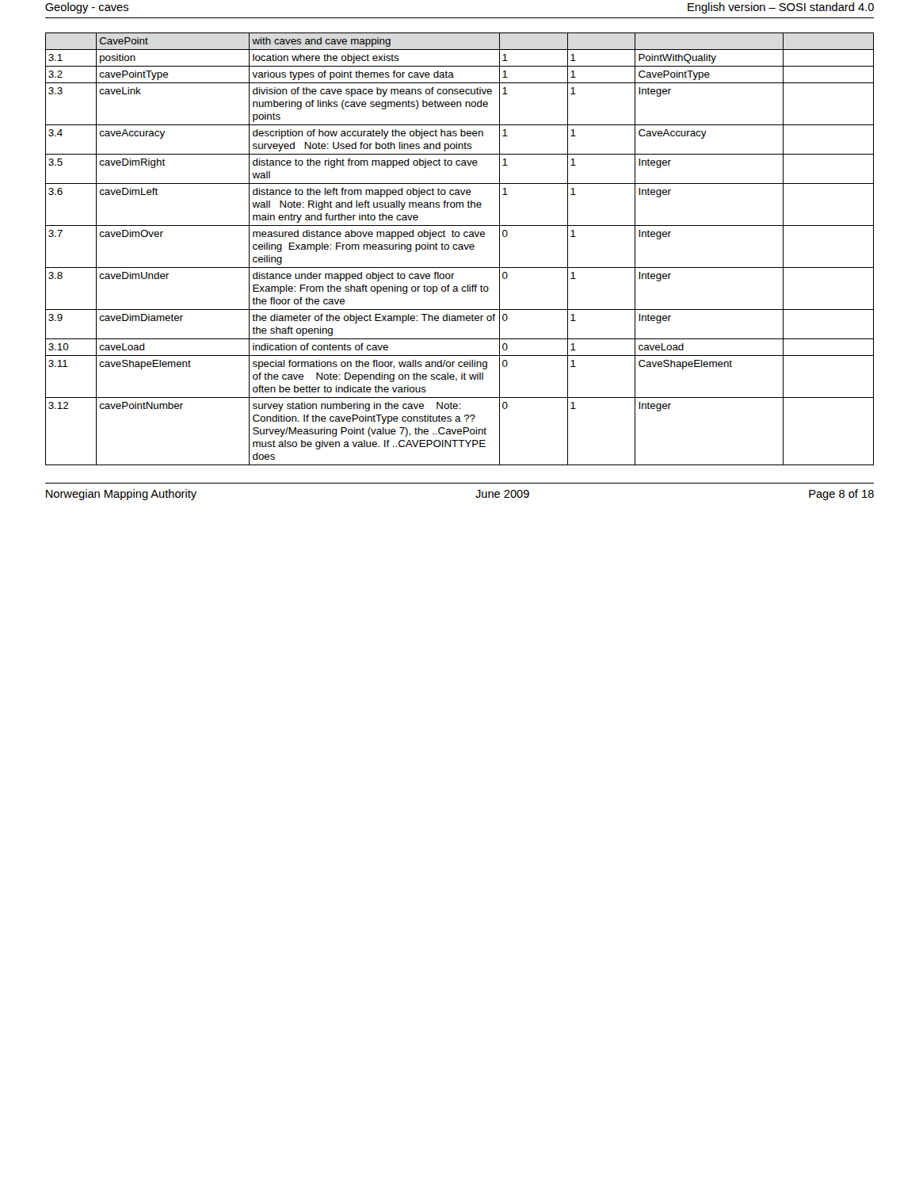Geology - caves
English version – SOSI standard 4.0
| | CavePoint | with caves and cave mapping | | | | |
| 3.1 | position | location where the object exists | 1 | 1 | PointWithQuality | |
| 3.2 | cavePointType | various types of point themes for cave data | 1 | 1 | CavePointType | |
| 3.3 | caveLink | division of the cave space by means of consecutive numbering of links (cave segments) between node points | 1 | 1 | Integer | |
| 3.4 | caveAccuracy | description of how accurately the object has been surveyed Note: Used for both lines and points | 1 | 1 | CaveAccuracy | |
| 3.5 | caveDimRight | distance to the right from mapped object to cave wall | 1 | 1 | Integer | |
| 3.6 | caveDimLeft | distance to the left from mapped object to cave wall Note: Right and left usually means from the main entry and further into the cave | 1 | 1 | Integer | |
| 3.7 | caveDimOver | measured distance above mapped object to cave ceiling Example: From measuring point to cave ceiling | 0 | 1 | Integer | |
| 3.8 | caveDimUnder | distance under mapped object to cave floor Example: From the shaft opening or top of a cliff to the floor of the cave | 0 | 1 | Integer | |
| 3.9 | caveDimDiameter | the diameter of the object Example: The diameter of the shaft opening | 0 | 1 | Integer | |
| 3.10 | caveLoad | indication of contents of cave | 0 | 1 | caveLoad | |
| 3.11 | caveShapeElement | special formations on the floor, walls and/or ceiling of the cave Note: Depending on the scale, it will often be better to indicate the various | 0 | 1 | CaveShapeElement | |
| 3.12 | cavePointNumber | survey station numbering in the cave Note: Condition. If the cavePointType constitutes a ??Survey/Measuring Point (value 7), the ..CavePoint must also be given a value. If ..CAVEPOINTTYPE does | 0 | 1 | Integer | |
Norwegian Mapping Authority
June 2009
Page 8 of 18